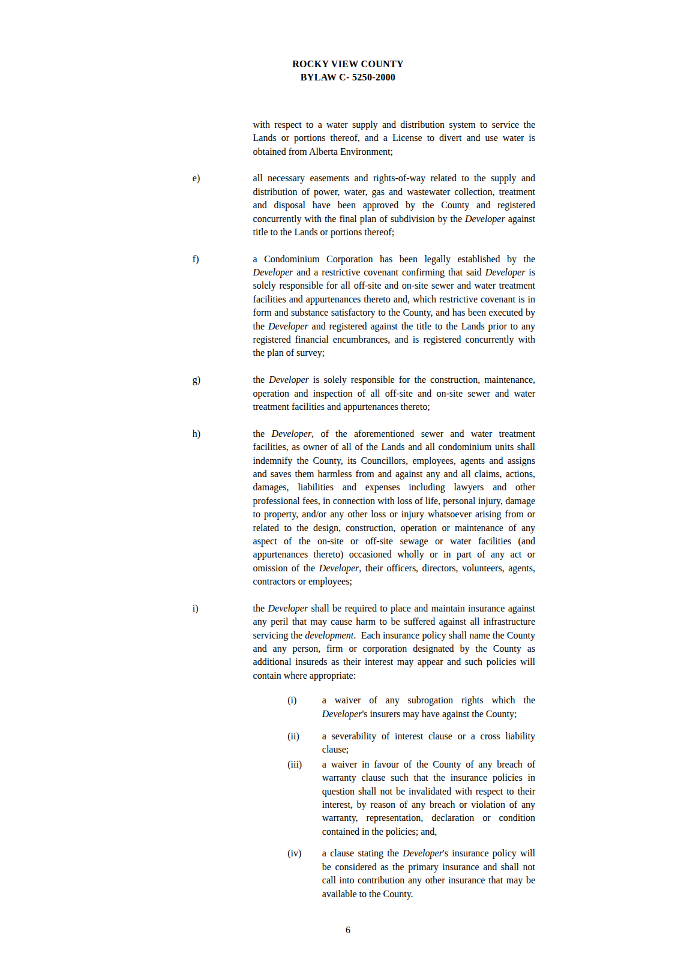ROCKY VIEW COUNTY BYLAW C- 5250-2000
with respect to a water supply and distribution system to service the Lands or portions thereof, and a License to divert and use water is obtained from Alberta Environment;
e)
all necessary easements and rights-of-way related to the supply and distribution of power, water, gas and wastewater collection, treatment and disposal have been approved by the County and registered concurrently with the final plan of subdivision by the Developer against title to the Lands or portions thereof;
f)
a Condominium Corporation has been legally established by the Developer and a restrictive covenant confirming that said Developer is solely responsible for all off-site and on-site sewer and water treatment facilities and appurtenances thereto and, which restrictive covenant is in form and substance satisfactory to the County, and has been executed by the Developer and registered against the title to the Lands prior to any registered financial encumbrances, and is registered concurrently with the plan of survey;
g)
the Developer is solely responsible for the construction, maintenance, operation and inspection of all off-site and on-site sewer and water treatment facilities and appurtenances thereto;
h)
the Developer, of the aforementioned sewer and water treatment facilities, as owner of all of the Lands and all condominium units shall indemnify the County, its Councillors, employees, agents and assigns and saves them harmless from and against any and all claims, actions, damages, liabilities and expenses including lawyers and other professional fees, in connection with loss of life, personal injury, damage to property, and/or any other loss or injury whatsoever arising from or related to the design, construction, operation or maintenance of any aspect of the on-site or off-site sewage or water facilities (and appurtenances thereto) occasioned wholly or in part of any act or omission of the Developer, their officers, directors, volunteers, agents, contractors or employees;
i)
the Developer shall be required to place and maintain insurance against any peril that may cause harm to be suffered against all infrastructure servicing the development. Each insurance policy shall name the County and any person, firm or corporation designated by the County as additional insureds as their interest may appear and such policies will contain where appropriate:
(i)
a waiver of any subrogation rights which the Developer's insurers may have against the County;
(ii)
a severability of interest clause or a cross liability clause;
(iii)
a waiver in favour of the County of any breach of warranty clause such that the insurance policies in question shall not be invalidated with respect to their interest, by reason of any breach or violation of any warranty, representation, declaration or condition contained in the policies; and,
(iv)
a clause stating the Developer's insurance policy will be considered as the primary insurance and shall not call into contribution any other insurance that may be available to the County.
6